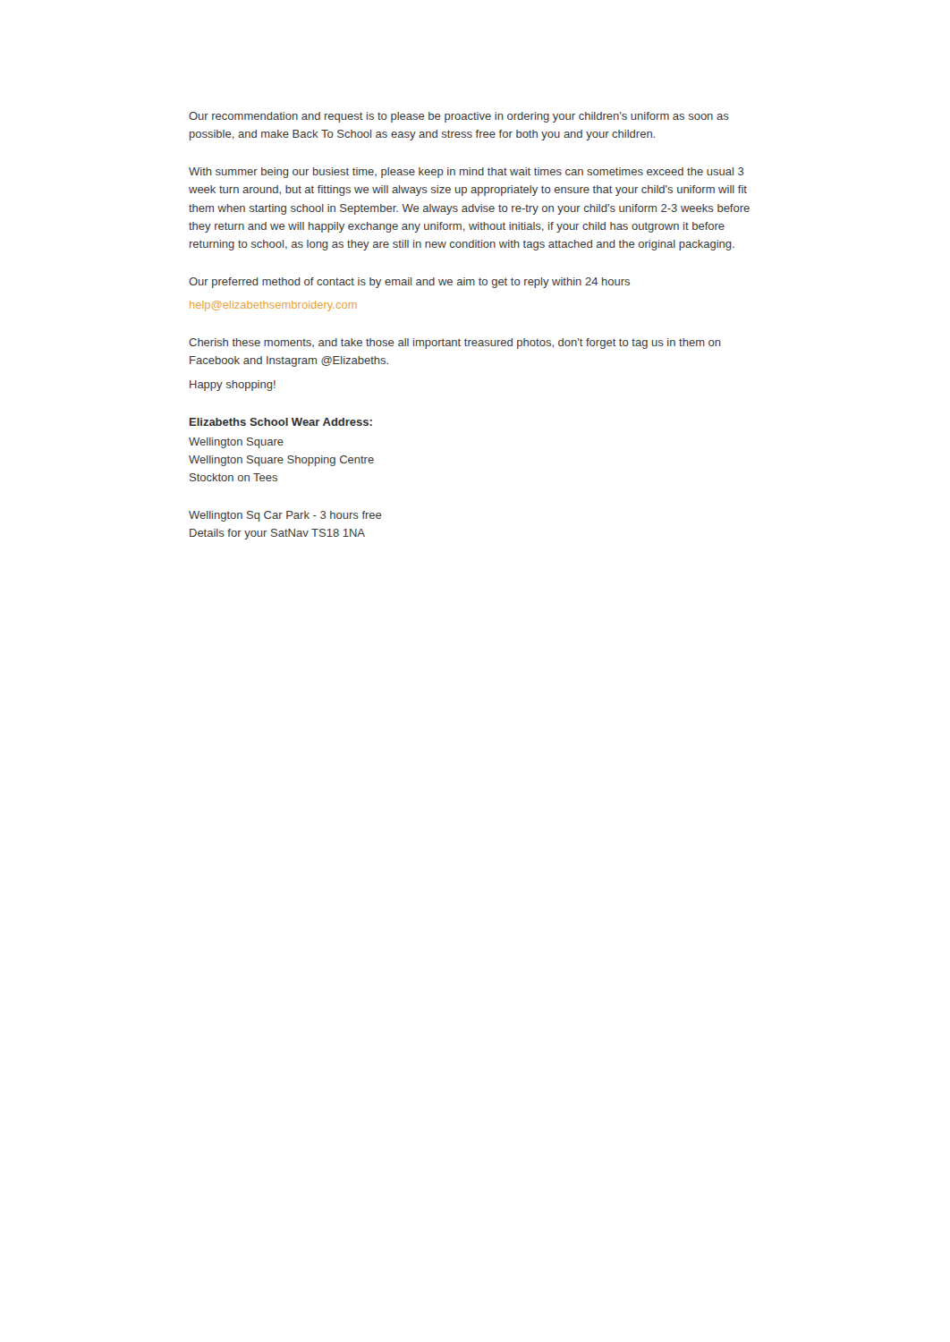Our recommendation and request is to please be proactive in ordering your children's uniform as soon as possible, and make Back To School as easy and stress free for both you and your children.
With summer being our busiest time, please keep in mind that wait times can sometimes exceed the usual 3 week turn around, but at fittings we will always size up appropriately to ensure that your child's uniform will fit them when starting school in September. We always advise to re-try on your child's uniform 2-3 weeks before they return and we will happily exchange any uniform, without initials, if your child has outgrown it before returning to school, as long as they are still in new condition with tags attached and the original packaging.
Our preferred method of contact is by email and we aim to get to reply within 24 hours
help@elizabethsembroidery.com
Cherish these moments, and take those all important treasured photos, don't forget to tag us in them on Facebook and Instagram @Elizabeths.
Happy shopping!
Elizabeths School Wear Address:
Wellington Square
Wellington Square Shopping Centre
Stockton on Tees
Wellington Sq Car Park - 3 hours free
Details for your SatNav TS18 1NA